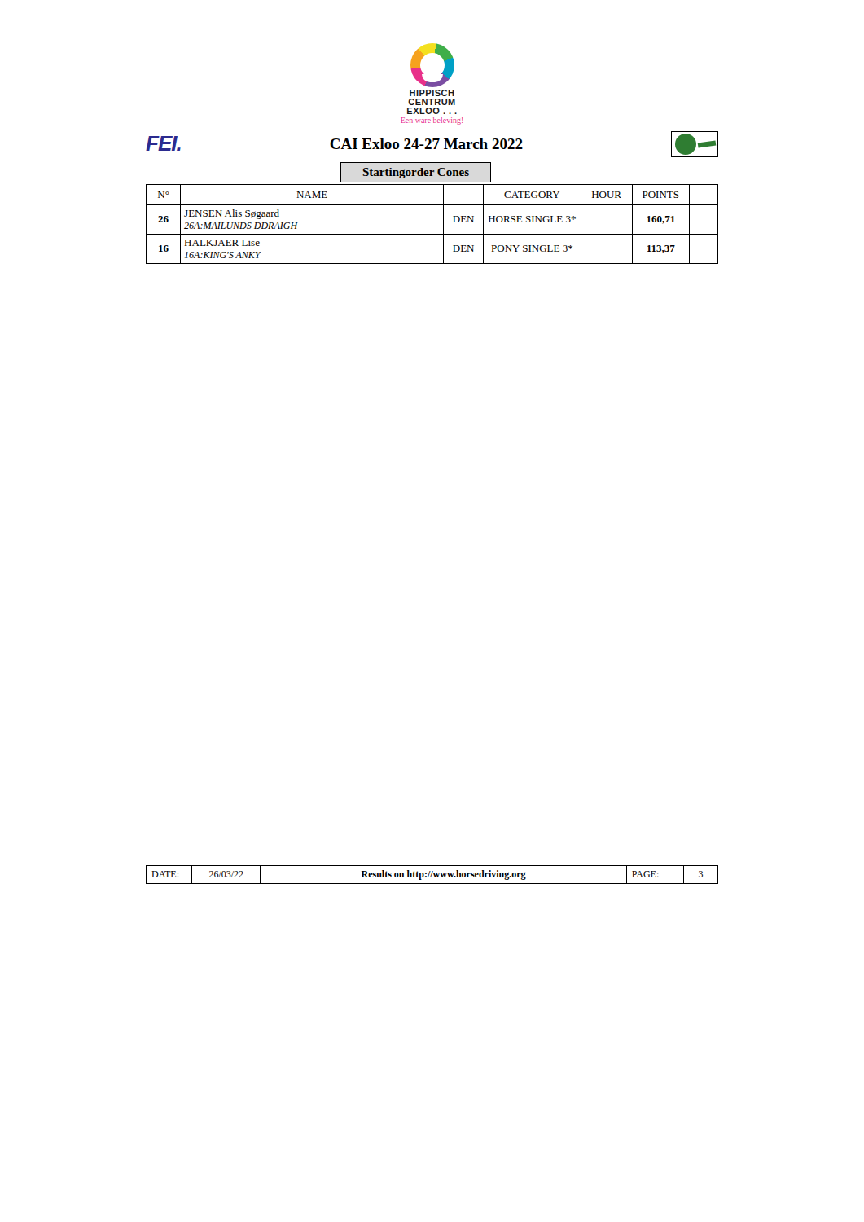HIPPISCH CENTRUM EXLOO . . .
Een ware beleving!
FEI.
CAI Exloo 24-27 March 2022
Startingorder Cones
| N° | NAME | | CATEGORY | HOUR | POINTS | |
| --- | --- | --- | --- | --- | --- | --- |
| 26 | JENSEN Alis Søgaard 26A:MAILUNDS DDRAIGH | DEN | HORSE SINGLE 3* | | 160,71 | |
| 16 | HALKJAER Lise 16A:KING'S ANKY | DEN | PONY SINGLE 3* | | 113,37 | |
| DATE: | 26/03/22 | Results on http://www.horsedriving.org | PAGE: | 3 |